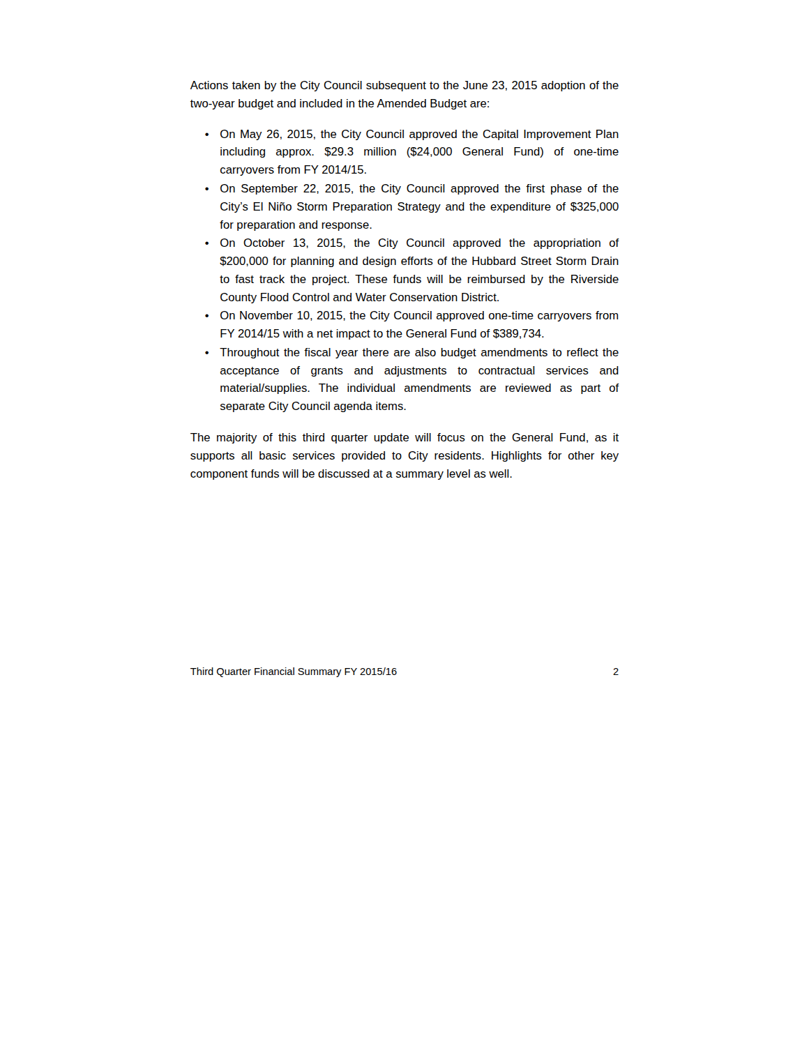Actions taken by the City Council subsequent to the June 23, 2015 adoption of the two-year budget and included in the Amended Budget are:
On May 26, 2015, the City Council approved the Capital Improvement Plan including approx. $29.3 million ($24,000 General Fund) of one-time carryovers from FY 2014/15.
On September 22, 2015, the City Council approved the first phase of the City’s El Niño Storm Preparation Strategy and the expenditure of $325,000 for preparation and response.
On October 13, 2015, the City Council approved the appropriation of $200,000 for planning and design efforts of the Hubbard Street Storm Drain to fast track the project. These funds will be reimbursed by the Riverside County Flood Control and Water Conservation District.
On November 10, 2015, the City Council approved one-time carryovers from FY 2014/15 with a net impact to the General Fund of $389,734.
Throughout the fiscal year there are also budget amendments to reflect the acceptance of grants and adjustments to contractual services and material/supplies. The individual amendments are reviewed as part of separate City Council agenda items.
The majority of this third quarter update will focus on the General Fund, as it supports all basic services provided to City residents. Highlights for other key component funds will be discussed at a summary level as well.
Third Quarter Financial Summary FY 2015/16 2